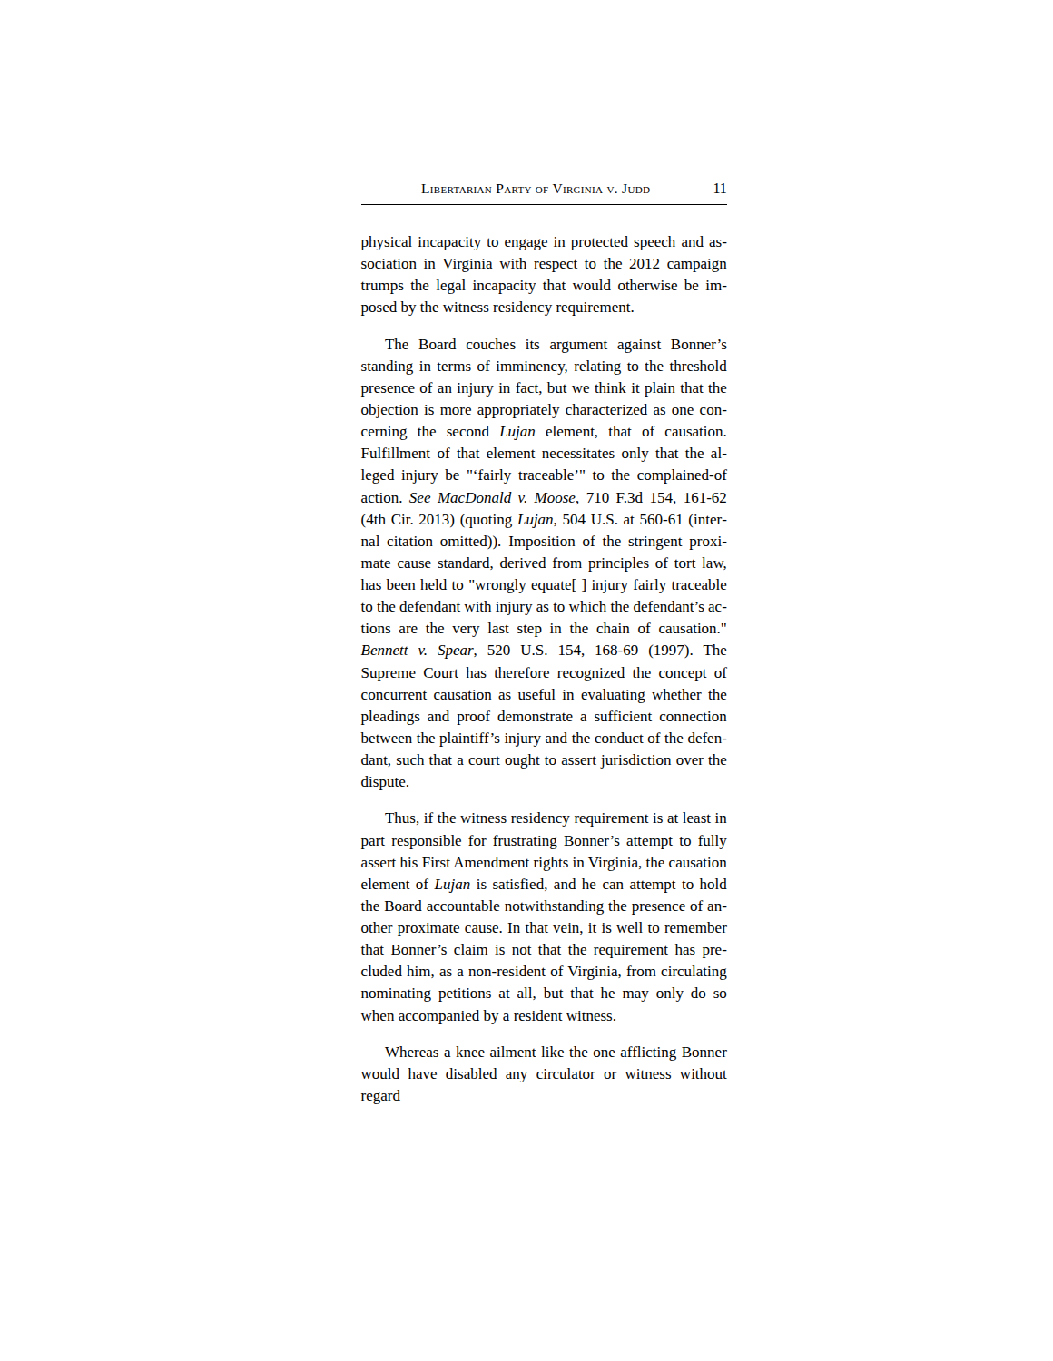Libertarian Party of Virginia v. Judd
11
physical incapacity to engage in protected speech and association in Virginia with respect to the 2012 campaign trumps the legal incapacity that would otherwise be imposed by the witness residency requirement.
The Board couches its argument against Bonner’s standing in terms of imminency, relating to the threshold presence of an injury in fact, but we think it plain that the objection is more appropriately characterized as one concerning the second Lujan element, that of causation. Fulfillment of that element necessitates only that the alleged injury be "‘fairly traceable’" to the complained-of action. See MacDonald v. Moose, 710 F.3d 154, 161-62 (4th Cir. 2013) (quoting Lujan, 504 U.S. at 560-61 (internal citation omitted)). Imposition of the stringent proximate cause standard, derived from principles of tort law, has been held to "wrongly equate[ ] injury fairly traceable to the defendant with injury as to which the defendant’s actions are the very last step in the chain of causation." Bennett v. Spear, 520 U.S. 154, 168-69 (1997). The Supreme Court has therefore recognized the concept of concurrent causation as useful in evaluating whether the pleadings and proof demonstrate a sufficient connection between the plaintiff’s injury and the conduct of the defendant, such that a court ought to assert jurisdiction over the dispute.
Thus, if the witness residency requirement is at least in part responsible for frustrating Bonner’s attempt to fully assert his First Amendment rights in Virginia, the causation element of Lujan is satisfied, and he can attempt to hold the Board accountable notwithstanding the presence of another proximate cause. In that vein, it is well to remember that Bonner’s claim is not that the requirement has precluded him, as a non-resident of Virginia, from circulating nominating petitions at all, but that he may only do so when accompanied by a resident witness.
Whereas a knee ailment like the one afflicting Bonner would have disabled any circulator or witness without regard